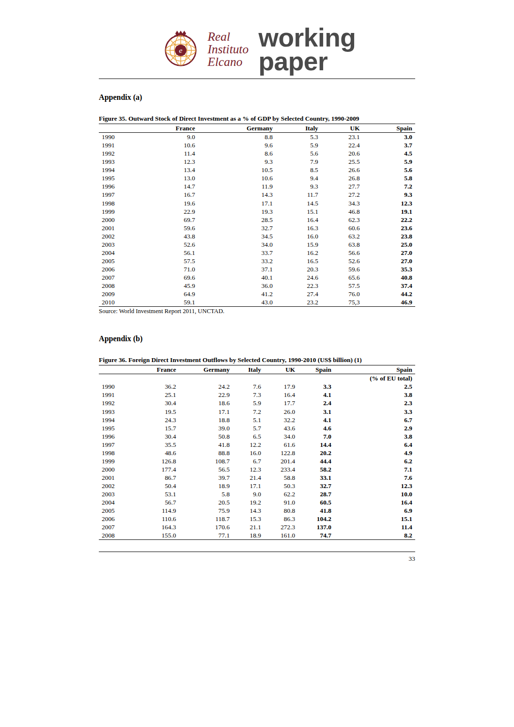e
Real
Instituto
Elcano
workingpaper
Appendix (a)
Figure 35. Outward Stock of Direct Investment as a % of GDP by Selected Country, 1990-2009
| | France | Germany | Italy | UK | Spain |
| --- | --- | --- | --- | --- | --- |
| 1990 | 9.0 | 8.8 | 5.3 | 23.1 | 3.0 |
| 1991 | 10.6 | 9.6 | 5.9 | 22.4 | 3.7 |
| 1992 | 11.4 | 8.6 | 5.6 | 20.6 | 4.5 |
| 1993 | 12.3 | 9.3 | 7.9 | 25.5 | 5.9 |
| 1994 | 13.4 | 10.5 | 8.5 | 26.6 | 5.6 |
| 1995 | 13.0 | 10.6 | 9.4 | 26.8 | 5.8 |
| 1996 | 14.7 | 11.9 | 9.3 | 27.7 | 7.2 |
| 1997 | 16.7 | 14.3 | 11.7 | 27.2 | 9.3 |
| 1998 | 19.6 | 17.1 | 14.5 | 34.3 | 12.3 |
| 1999 | 22.9 | 19.3 | 15.1 | 46.8 | 19.1 |
| 2000 | 69.7 | 28.5 | 16.4 | 62.3 | 22.2 |
| 2001 | 59.6 | 32.7 | 16.3 | 60.6 | 23.6 |
| 2002 | 43.8 | 34.5 | 16.0 | 63.2 | 23.8 |
| 2003 | 52.6 | 34.0 | 15.9 | 63.8 | 25.0 |
| 2004 | 56.1 | 33.7 | 16.2 | 56.6 | 27.0 |
| 2005 | 57.5 | 33.2 | 16.5 | 52.6 | 27.0 |
| 2006 | 71.0 | 37.1 | 20.3 | 59.6 | 35.3 |
| 2007 | 69.6 | 40.1 | 24.6 | 65.6 | 40.8 |
| 2008 | 45.9 | 36.0 | 22.3 | 57.5 | 37.4 |
| 2009 | 64.9 | 41.2 | 27.4 | 76.0 | 44.2 |
| 2010 | 59.1 | 43.0 | 23.2 | 75,3 | 46.9 |
Source: World Investment Report 2011, UNCTAD.
Appendix (b)
Figure 36. Foreign Direct Investment Outflows by Selected Country, 1990-2010 (US$ billion) (1)
| | France | Germany | Italy | UK | Spain | Spain |
| --- | --- | --- | --- | --- | --- | --- |
| | | (% of EU total) |
| 1990 | 36.2 | 24.2 | 7.6 | 17.9 | 3.3 | 2.5 |
| 1991 | 25.1 | 22.9 | 7.3 | 16.4 | 4.1 | 3.8 |
| 1992 | 30.4 | 18.6 | 5.9 | 17.7 | 2.4 | 2.3 |
| 1993 | 19.5 | 17.1 | 7.2 | 26.0 | 3.1 | 3.3 |
| 1994 | 24.3 | 18.8 | 5.1 | 32.2 | 4.1 | 6.7 |
| 1995 | 15.7 | 39.0 | 5.7 | 43.6 | 4.6 | 2.9 |
| 1996 | 30.4 | 50.8 | 6.5 | 34.0 | 7.0 | 3.8 |
| 1997 | 35.5 | 41.8 | 12.2 | 61.6 | 14.4 | 6.4 |
| 1998 | 48.6 | 88.8 | 16.0 | 122.8 | 20.2 | 4.9 |
| 1999 | 126.8 | 108.7 | 6.7 | 201.4 | 44.4 | 6.2 |
| 2000 | 177.4 | 56.5 | 12.3 | 233.4 | 58.2 | 7.1 |
| 2001 | 86.7 | 39.7 | 21.4 | 58.8 | 33.1 | 7.6 |
| 2002 | 50.4 | 18.9 | 17.1 | 50.3 | 32.7 | 12.3 |
| 2003 | 53.1 | 5.8 | 9.0 | 62.2 | 28.7 | 10.0 |
| 2004 | 56.7 | 20.5 | 19.2 | 91.0 | 60.5 | 16.4 |
| 2005 | 114.9 | 75.9 | 14.3 | 80.8 | 41.8 | 6.9 |
| 2006 | 110.6 | 118.7 | 15.3 | 86.3 | 104.2 | 15.1 |
| 2007 | 164.3 | 170.6 | 21.1 | 272.3 | 137.0 | 11.4 |
| 2008 | 155.0 | 77.1 | 18.9 | 161.0 | 74.7 | 8.2 |
33